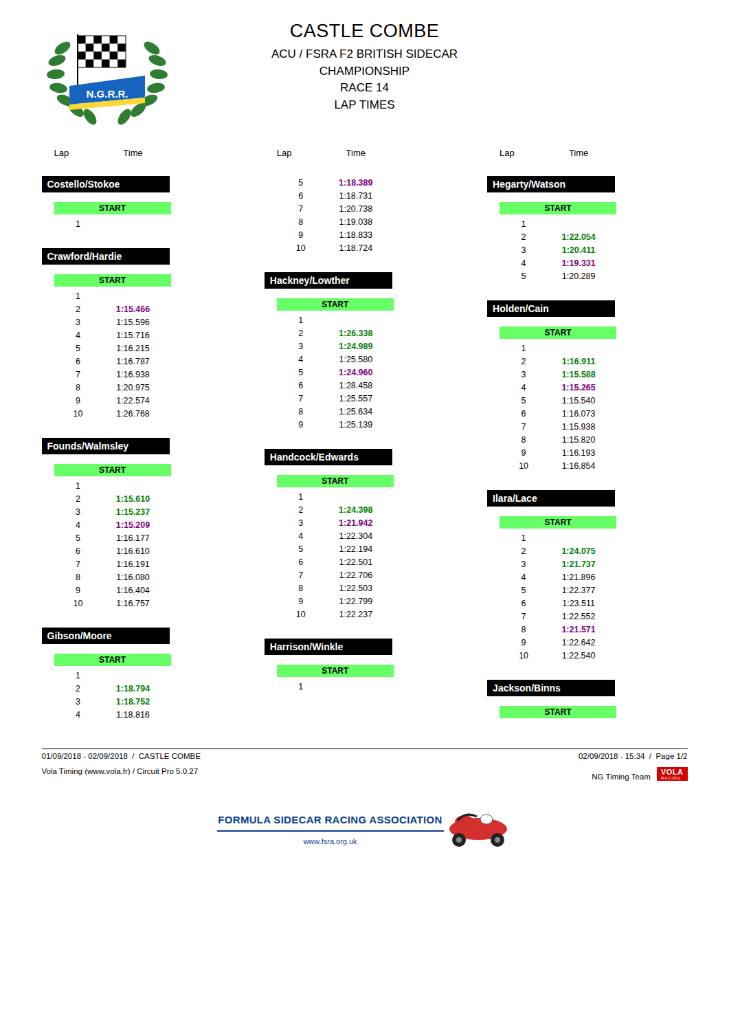N.G.R.R.
CASTLE COMBE
ACU / FSRA F2 BRITISH SIDECAR
CHAMPIONSHIP
RACE 14
LAP TIMES
Lap Time
Costello/Stokoe
START
| 1 | |
Crawford/Hardie
START
| 1 | |
| 2 | 1:15.466 |
| 3 | 1:15.596 |
| 4 | 1:15.716 |
| 5 | 1:16.215 |
| 6 | 1:16.787 |
| 7 | 1:16.938 |
| 8 | 1:20.975 |
| 9 | 1:22.574 |
| 10 | 1:26.768 |
Founds/Walmsley
START
| 1 | |
| 2 | 1:15.610 |
| 3 | 1:15.237 |
| 4 | 1:15.209 |
| 5 | 1:16.177 |
| 6 | 1:16.610 |
| 7 | 1:16.191 |
| 8 | 1:16.080 |
| 9 | 1:16.404 |
| 10 | 1:16.757 |
Gibson/Moore
START
| 1 | |
| 2 | 1:18.794 |
| 3 | 1:18.752 |
| 4 | 1:18.816 |
Lap Time
| 5 | 1:18.389 |
| 6 | 1:18.731 |
| 7 | 1:20.738 |
| 8 | 1:19.038 |
| 9 | 1:18.833 |
| 10 | 1:18.724 |
Hackney/Lowther
START
| 1 | |
| 2 | 1:26.338 |
| 3 | 1:24.989 |
| 4 | 1:25.580 |
| 5 | 1:24.960 |
| 6 | 1:28.458 |
| 7 | 1:25.557 |
| 8 | 1:25.634 |
| 9 | 1:25.139 |
Handcock/Edwards
START
| 1 | |
| 2 | 1:24.398 |
| 3 | 1:21.942 |
| 4 | 1:22.304 |
| 5 | 1:22.194 |
| 6 | 1:22.501 |
| 7 | 1:22.706 |
| 8 | 1:22.503 |
| 9 | 1:22.799 |
| 10 | 1:22.237 |
Harrison/Winkle
START
| 1 | |
Lap Time
Hegarty/Watson
START
| 1 | |
| 2 | 1:22.054 |
| 3 | 1:20.411 |
| 4 | 1:19.331 |
| 5 | 1:20.289 |
Holden/Cain
START
| 1 | |
| 2 | 1:16.911 |
| 3 | 1:15.588 |
| 4 | 1:15.265 |
| 5 | 1:15.540 |
| 6 | 1:16.073 |
| 7 | 1:15.938 |
| 8 | 1:15.820 |
| 9 | 1:16.193 |
| 10 | 1:16.854 |
Ilara/Lace
START
| 1 | |
| 2 | 1:24.075 |
| 3 | 1:21.737 |
| 4 | 1:21.896 |
| 5 | 1:22.377 |
| 6 | 1:23.511 |
| 7 | 1:22.552 |
| 8 | 1:21.571 |
| 9 | 1:22.642 |
| 10 | 1:22.540 |
Jackson/Binns
START
01/09/2018 - 02/09/2018 / CASTLE COMBE
02/09/2018 - 15:34 / Page 1/2
Vola Timing (www.vola.fr) / Circuit Pro 5.0.27
NG Timing Team VOLARACING
FORMULA SIDECAR RACING ASSOCIATION
www.fsra.org.uk